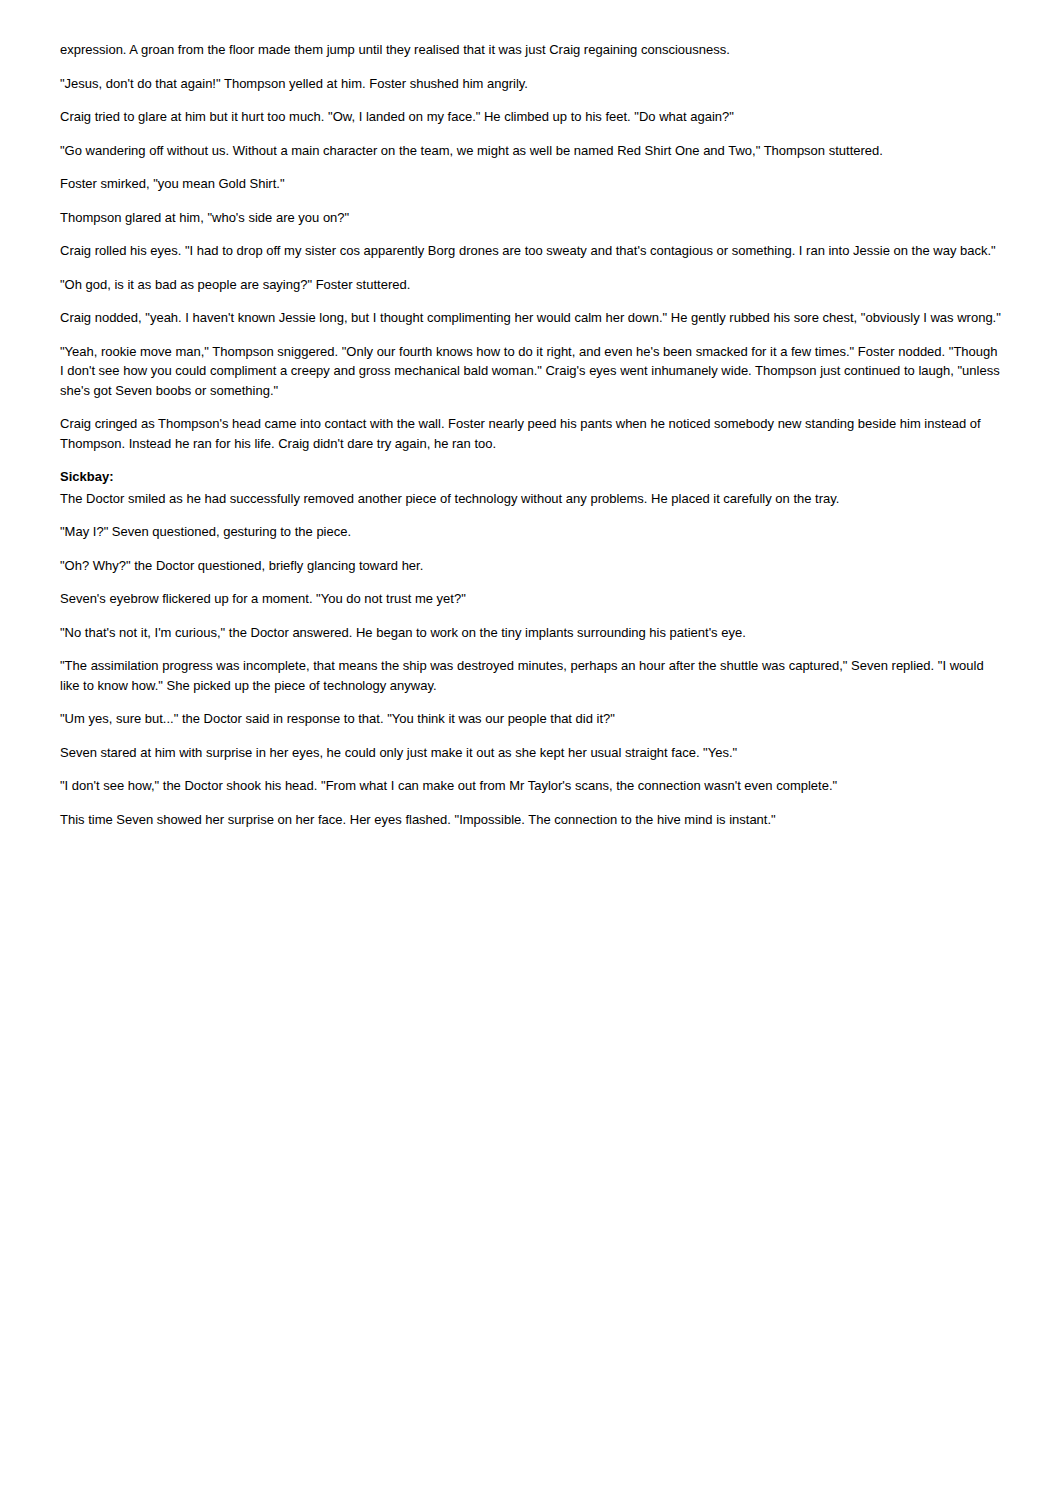expression. A groan from the floor made them jump until they realised that it was just Craig regaining consciousness.
"Jesus, don't do that again!" Thompson yelled at him. Foster shushed him angrily.
Craig tried to glare at him but it hurt too much. "Ow, I landed on my face." He climbed up to his feet. "Do what again?"
"Go wandering off without us. Without a main character on the team, we might as well be named Red Shirt One and Two," Thompson stuttered.
Foster smirked, "you mean Gold Shirt."
Thompson glared at him, "who's side are you on?"
Craig rolled his eyes. "I had to drop off my sister cos apparently Borg drones are too sweaty and that's contagious or something. I ran into Jessie on the way back."
"Oh god, is it as bad as people are saying?" Foster stuttered.
Craig nodded, "yeah. I haven't known Jessie long, but I thought complimenting her would calm her down." He gently rubbed his sore chest, "obviously I was wrong."
"Yeah, rookie move man," Thompson sniggered. "Only our fourth knows how to do it right, and even he's been smacked for it a few times." Foster nodded. "Though I don't see how you could compliment a creepy and gross mechanical bald woman." Craig's eyes went inhumanely wide. Thompson just continued to laugh, "unless she's got Seven boobs or something."
Craig cringed as Thompson's head came into contact with the wall. Foster nearly peed his pants when he noticed somebody new standing beside him instead of Thompson. Instead he ran for his life. Craig didn't dare try again, he ran too.
Sickbay:
The Doctor smiled as he had successfully removed another piece of technology without any problems. He placed it carefully on the tray.
"May I?" Seven questioned, gesturing to the piece.
"Oh? Why?" the Doctor questioned, briefly glancing toward her.
Seven's eyebrow flickered up for a moment. "You do not trust me yet?"
"No that's not it, I'm curious," the Doctor answered. He began to work on the tiny implants surrounding his patient's eye.
"The assimilation progress was incomplete, that means the ship was destroyed minutes, perhaps an hour after the shuttle was captured," Seven replied. "I would like to know how." She picked up the piece of technology anyway.
"Um yes, sure but..." the Doctor said in response to that. "You think it was our people that did it?"
Seven stared at him with surprise in her eyes, he could only just make it out as she kept her usual straight face. "Yes."
"I don't see how," the Doctor shook his head. "From what I can make out from Mr Taylor's scans, the connection wasn't even complete."
This time Seven showed her surprise on her face. Her eyes flashed. "Impossible. The connection to the hive mind is instant."